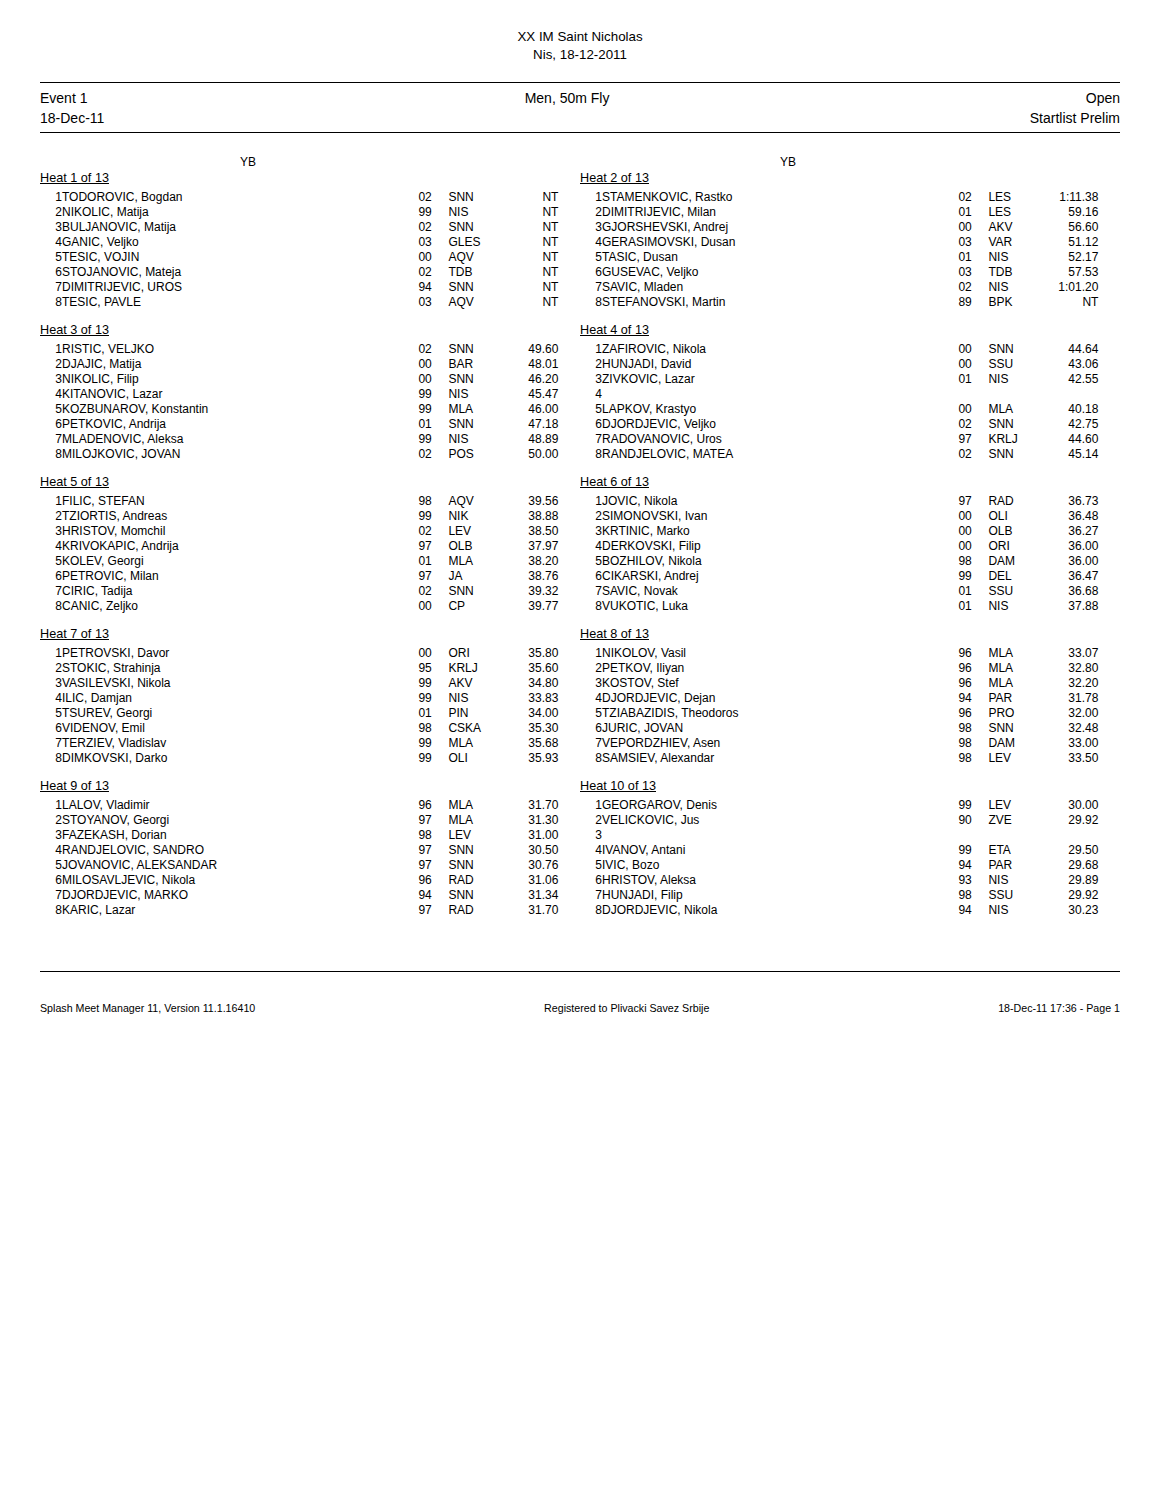XX IM Saint Nicholas
Nis, 18-12-2011
Event 1
18-Dec-11
Men, 50m Fly
Open
Startlist Prelim
YB
YB
Heat 1 of 13
| 1 | TODOROVIC, Bogdan | 02 | SNN | NT |
| 2 | NIKOLIC, Matija | 99 | NIS | NT |
| 3 | BULJANOVIC, Matija | 02 | SNN | NT |
| 4 | GANIC, Veljko | 03 | GLES | NT |
| 5 | TESIC, VOJIN | 00 | AQV | NT |
| 6 | STOJANOVIC, Mateja | 02 | TDB | NT |
| 7 | DIMITRIJEVIC, UROS | 94 | SNN | NT |
| 8 | TESIC, PAVLE | 03 | AQV | NT |
Heat 2 of 13
| 1 | STAMENKOVIC, Rastko | 02 | LES | 1:11.38 |
| 2 | DIMITRIJEVIC, Milan | 01 | LES | 59.16 |
| 3 | GJORSHEVSKI, Andrej | 00 | AKV | 56.60 |
| 4 | GERASIMOVSKI, Dusan | 03 | VAR | 51.12 |
| 5 | TASIC, Dusan | 01 | NIS | 52.17 |
| 6 | GUSEVAC, Veljko | 03 | TDB | 57.53 |
| 7 | SAVIC, Mladen | 02 | NIS | 1:01.20 |
| 8 | STEFANOVSKI, Martin | 89 | BPK | NT |
Heat 3 of 13
| 1 | RISTIC, VELJKO | 02 | SNN | 49.60 |
| 2 | DJAJIC, Matija | 00 | BAR | 48.01 |
| 3 | NIKOLIC, Filip | 00 | SNN | 46.20 |
| 4 | KITANOVIC, Lazar | 99 | NIS | 45.47 |
| 5 | KOZBUNAROV, Konstantin | 99 | MLA | 46.00 |
| 6 | PETKOVIC, Andrija | 01 | SNN | 47.18 |
| 7 | MLADENOVIC, Aleksa | 99 | NIS | 48.89 |
| 8 | MILOJKOVIC, JOVAN | 02 | POS | 50.00 |
Heat 4 of 13
| 1 | ZAFIROVIC, Nikola | 00 | SNN | 44.64 |
| 2 | HUNJADI, David | 00 | SSU | 43.06 |
| 3 | ZIVKOVIC, Lazar | 01 | NIS | 42.55 |
| 4 | | | | |
| 5 | LAPKOV, Krastyo | 00 | MLA | 40.18 |
| 6 | DJORDJEVIC, Veljko | 02 | SNN | 42.75 |
| 7 | RADOVANOVIC, Uros | 97 | KRLJ | 44.60 |
| 8 | RANDJELOVIC, MATEA | 02 | SNN | 45.14 |
Heat 5 of 13
| 1 | FILIC, STEFAN | 98 | AQV | 39.56 |
| 2 | TZIORTIS, Andreas | 99 | NIK | 38.88 |
| 3 | HRISTOV, Momchil | 02 | LEV | 38.50 |
| 4 | KRIVOKAPIC, Andrija | 97 | OLB | 37.97 |
| 5 | KOLEV, Georgi | 01 | MLA | 38.20 |
| 6 | PETROVIC, Milan | 97 | JA | 38.76 |
| 7 | CIRIC, Tadija | 02 | SNN | 39.32 |
| 8 | CANIC, Zeljko | 00 | CP | 39.77 |
Heat 6 of 13
| 1 | JOVIC, Nikola | 97 | RAD | 36.73 |
| 2 | SIMONOVSKI, Ivan | 00 | OLI | 36.48 |
| 3 | KRTINIC, Marko | 00 | OLB | 36.27 |
| 4 | DERKOVSKI, Filip | 00 | ORI | 36.00 |
| 5 | BOZHILOV, Nikola | 98 | DAM | 36.00 |
| 6 | CIKARSKI, Andrej | 99 | DEL | 36.47 |
| 7 | SAVIC, Novak | 01 | SSU | 36.68 |
| 8 | VUKOTIC, Luka | 01 | NIS | 37.88 |
Heat 7 of 13
| 1 | PETROVSKI, Davor | 00 | ORI | 35.80 |
| 2 | STOKIC, Strahinja | 95 | KRLJ | 35.60 |
| 3 | VASILEVSKI, Nikola | 99 | AKV | 34.80 |
| 4 | ILIC, Damjan | 99 | NIS | 33.83 |
| 5 | TSUREV, Georgi | 01 | PIN | 34.00 |
| 6 | VIDENOV, Emil | 98 | CSKA | 35.30 |
| 7 | TERZIEV, Vladislav | 99 | MLA | 35.68 |
| 8 | DIMKOVSKI, Darko | 99 | OLI | 35.93 |
Heat 8 of 13
| 1 | NIKOLOV, Vasil | 96 | MLA | 33.07 |
| 2 | PETKOV, Iliyan | 96 | MLA | 32.80 |
| 3 | KOSTOV, Stef | 96 | MLA | 32.20 |
| 4 | DJORDJEVIC, Dejan | 94 | PAR | 31.78 |
| 5 | TZIABAZIDIS, Theodoros | 96 | PRO | 32.00 |
| 6 | JURIC, JOVAN | 98 | SNN | 32.48 |
| 7 | VEPORDZHIEV, Asen | 98 | DAM | 33.00 |
| 8 | SAMSIEV, Alexandar | 98 | LEV | 33.50 |
Heat 9 of 13
| 1 | LALOV, Vladimir | 96 | MLA | 31.70 |
| 2 | STOYANOV, Georgi | 97 | MLA | 31.30 |
| 3 | FAZEKASH, Dorian | 98 | LEV | 31.00 |
| 4 | RANDJELOVIC, SANDRO | 97 | SNN | 30.50 |
| 5 | JOVANOVIC, ALEKSANDAR | 97 | SNN | 30.76 |
| 6 | MILOSAVLJEVIC, Nikola | 96 | RAD | 31.06 |
| 7 | DJORDJEVIC, MARKO | 94 | SNN | 31.34 |
| 8 | KARIC, Lazar | 97 | RAD | 31.70 |
Heat 10 of 13
| 1 | GEORGAROV, Denis | 99 | LEV | 30.00 |
| 2 | VELICKOVIC, Jus | 90 | ZVE | 29.92 |
| 3 | | | | |
| 4 | IVANOV, Antani | 99 | ETA | 29.50 |
| 5 | IVIC, Bozo | 94 | PAR | 29.68 |
| 6 | HRISTOV, Aleksa | 93 | NIS | 29.89 |
| 7 | HUNJADI, Filip | 98 | SSU | 29.92 |
| 8 | DJORDJEVIC, Nikola | 94 | NIS | 30.23 |
Splash Meet Manager 11, Version 11.1.16410
Registered to Plivacki Savez Srbije
18-Dec-11 17:36 - Page 1